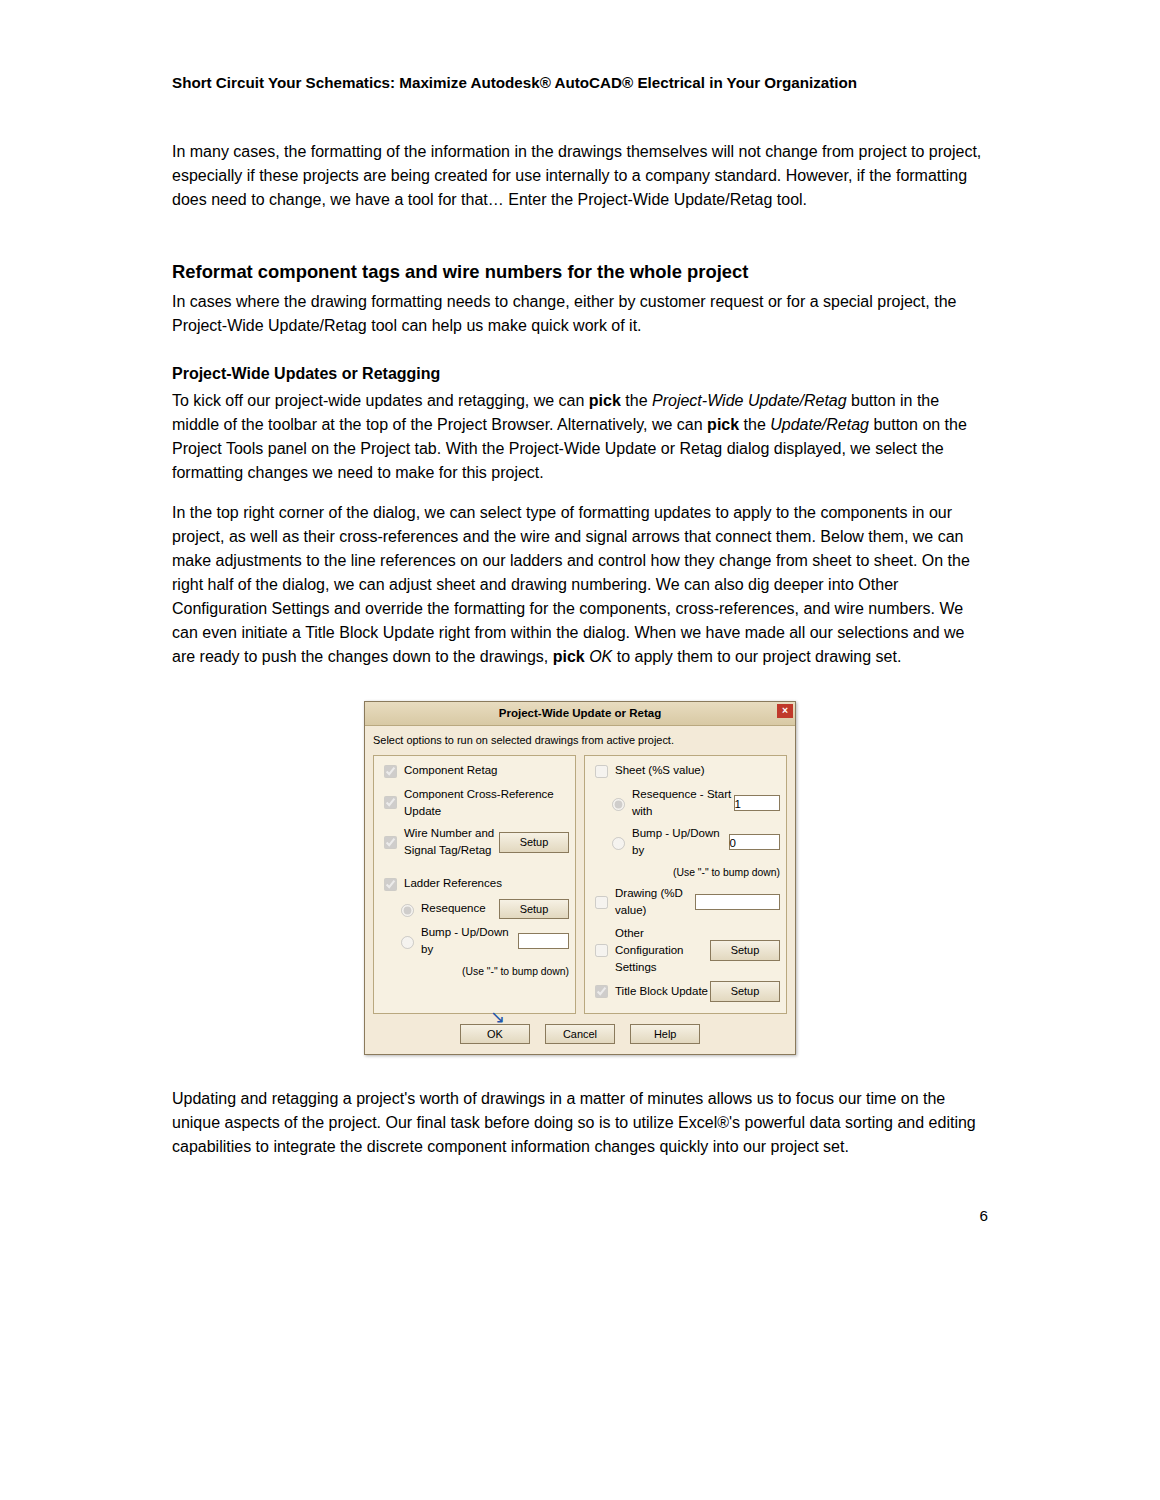Short Circuit Your Schematics: Maximize Autodesk® AutoCAD® Electrical in Your Organization
In many cases, the formatting of the information in the drawings themselves will not change from project to project, especially if these projects are being created for use internally to a company standard. However, if the formatting does need to change, we have a tool for that… Enter the Project-Wide Update/Retag tool.
Reformat component tags and wire numbers for the whole project
In cases where the drawing formatting needs to change, either by customer request or for a special project, the Project-Wide Update/Retag tool can help us make quick work of it.
Project-Wide Updates or Retagging
To kick off our project-wide updates and retagging, we can pick the Project-Wide Update/Retag button in the middle of the toolbar at the top of the Project Browser. Alternatively, we can pick the Update/Retag button on the Project Tools panel on the Project tab. With the Project-Wide Update or Retag dialog displayed, we select the formatting changes we need to make for this project.
In the top right corner of the dialog, we can select type of formatting updates to apply to the components in our project, as well as their cross-references and the wire and signal arrows that connect them. Below them, we can make adjustments to the line references on our ladders and control how they change from sheet to sheet. On the right half of the dialog, we can adjust sheet and drawing numbering. We can also dig deeper into Other Configuration Settings and override the formatting for the components, cross-references, and wire numbers. We can even initiate a Title Block Update right from within the dialog. When we have made all our selections and we are ready to push the changes down to the drawings, pick OK to apply them to our project drawing set.
Project-Wide Update or Retag×
Select options to run on selected drawings from active project.
Component Retag
Component Cross-Reference Update
Wire Number and Signal Tag/Retag Setup
Ladder References
Resequence Setup
Bump - Up/Down by
(Use "-" to bump down)
Sheet (%S value)
Resequence - Start with 1
Bump - Up/Down by 0
(Use "-" to bump down)
Drawing (%D value)
Other Configuration Settings Setup
Title Block Update Setup
↘ OK Cancel Help
Updating and retagging a project's worth of drawings in a matter of minutes allows us to focus our time on the unique aspects of the project. Our final task before doing so is to utilize Excel®'s powerful data sorting and editing capabilities to integrate the discrete component information changes quickly into our project set.
6